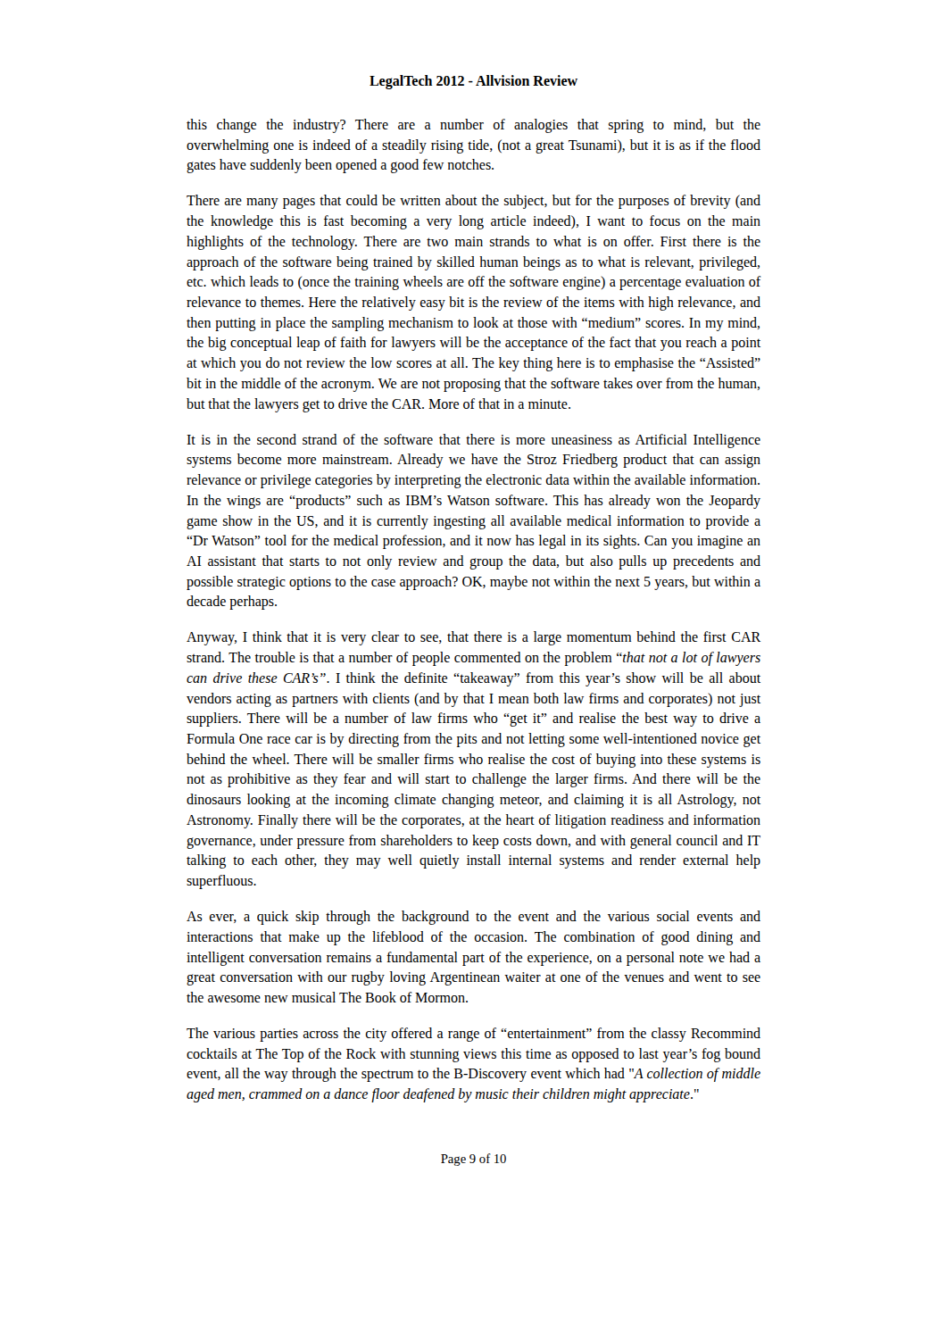LegalTech 2012 - Allvision Review
this change the industry? There are a number of analogies that spring to mind, but the overwhelming one is indeed of a steadily rising tide, (not a great Tsunami), but it is as if the flood gates have suddenly been opened a good few notches.
There are many pages that could be written about the subject, but for the purposes of brevity (and the knowledge this is fast becoming a very long article indeed), I want to focus on the main highlights of the technology. There are two main strands to what is on offer. First there is the approach of the software being trained by skilled human beings as to what is relevant, privileged, etc. which leads to (once the training wheels are off the software engine) a percentage evaluation of relevance to themes. Here the relatively easy bit is the review of the items with high relevance, and then putting in place the sampling mechanism to look at those with “medium” scores. In my mind, the big conceptual leap of faith for lawyers will be the acceptance of the fact that you reach a point at which you do not review the low scores at all. The key thing here is to emphasise the “Assisted” bit in the middle of the acronym. We are not proposing that the software takes over from the human, but that the lawyers get to drive the CAR. More of that in a minute.
It is in the second strand of the software that there is more uneasiness as Artificial Intelligence systems become more mainstream. Already we have the Stroz Friedberg product that can assign relevance or privilege categories by interpreting the electronic data within the available information. In the wings are “products” such as IBM’s Watson software. This has already won the Jeopardy game show in the US, and it is currently ingesting all available medical information to provide a “Dr Watson” tool for the medical profession, and it now has legal in its sights. Can you imagine an AI assistant that starts to not only review and group the data, but also pulls up precedents and possible strategic options to the case approach? OK, maybe not within the next 5 years, but within a decade perhaps.
Anyway, I think that it is very clear to see, that there is a large momentum behind the first CAR strand. The trouble is that a number of people commented on the problem “that not a lot of lawyers can drive these CAR’s”. I think the definite “takeaway” from this year’s show will be all about vendors acting as partners with clients (and by that I mean both law firms and corporates) not just suppliers. There will be a number of law firms who “get it” and realise the best way to drive a Formula One race car is by directing from the pits and not letting some well-intentioned novice get behind the wheel. There will be smaller firms who realise the cost of buying into these systems is not as prohibitive as they fear and will start to challenge the larger firms. And there will be the dinosaurs looking at the incoming climate changing meteor, and claiming it is all Astrology, not Astronomy. Finally there will be the corporates, at the heart of litigation readiness and information governance, under pressure from shareholders to keep costs down, and with general council and IT talking to each other, they may well quietly install internal systems and render external help superfluous.
As ever, a quick skip through the background to the event and the various social events and interactions that make up the lifeblood of the occasion. The combination of good dining and intelligent conversation remains a fundamental part of the experience, on a personal note we had a great conversation with our rugby loving Argentinean waiter at one of the venues and went to see the awesome new musical The Book of Mormon.
The various parties across the city offered a range of “entertainment” from the classy Recommind cocktails at The Top of the Rock with stunning views this time as opposed to last year’s fog bound event, all the way through the spectrum to the B-Discovery event which had "A collection of middle aged men, crammed on a dance floor deafened by music their children might appreciate."
Page 9 of 10